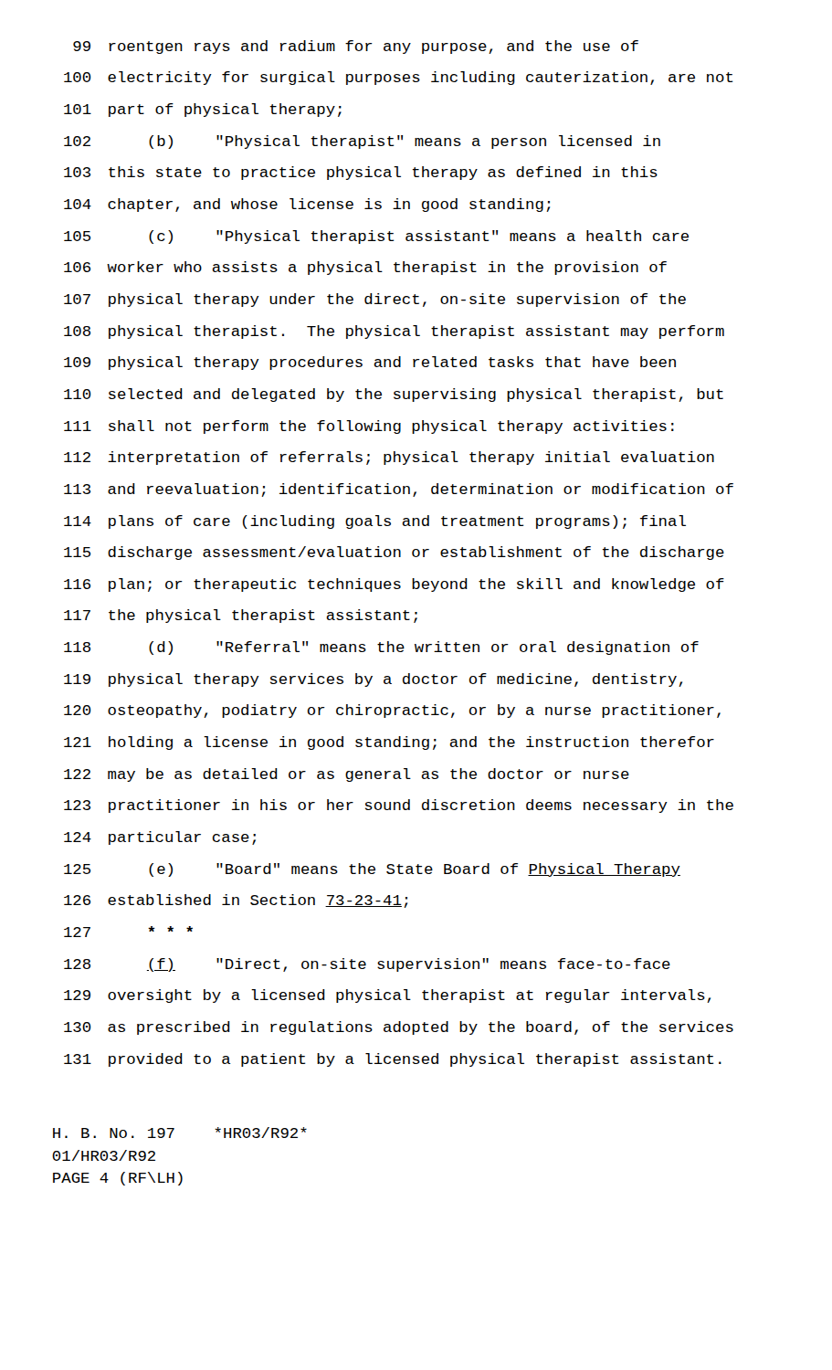roentgen rays and radium for any purpose, and the use of
electricity for surgical purposes including cauterization, are not
part of physical therapy;
(b) "Physical therapist" means a person licensed in
this state to practice physical therapy as defined in this
chapter, and whose license is in good standing;
(c) "Physical therapist assistant" means a health care
worker who assists a physical therapist in the provision of
physical therapy under the direct, on-site supervision of the
physical therapist. The physical therapist assistant may perform
physical therapy procedures and related tasks that have been
selected and delegated by the supervising physical therapist, but
shall not perform the following physical therapy activities:
interpretation of referrals; physical therapy initial evaluation
and reevaluation; identification, determination or modification of
plans of care (including goals and treatment programs); final
discharge assessment/evaluation or establishment of the discharge
plan; or therapeutic techniques beyond the skill and knowledge of
the physical therapist assistant;
(d) "Referral" means the written or oral designation of
physical therapy services by a doctor of medicine, dentistry,
osteopathy, podiatry or chiropractic, or by a nurse practitioner,
holding a license in good standing; and the instruction therefor
may be as detailed or as general as the doctor or nurse
practitioner in his or her sound discretion deems necessary in the
particular case;
(e) "Board" means the State Board of Physical Therapy
established in Section 73-23-41;
* * *
(f) "Direct, on-site supervision" means face-to-face
oversight by a licensed physical therapist at regular intervals,
as prescribed in regulations adopted by the board, of the services
provided to a patient by a licensed physical therapist assistant.
H. B. No. 197 *HR03/R92*
01/HR03/R92
PAGE 4 (RF\LH)